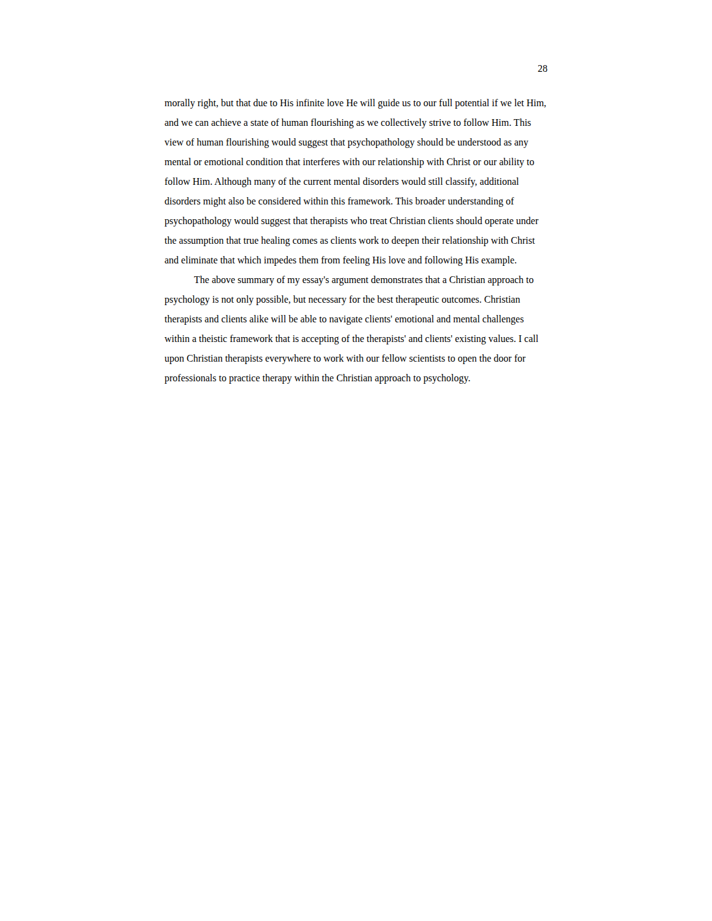28
morally right, but that due to His infinite love He will guide us to our full potential if we let Him, and we can achieve a state of human flourishing as we collectively strive to follow Him. This view of human flourishing would suggest that psychopathology should be understood as any mental or emotional condition that interferes with our relationship with Christ or our ability to follow Him. Although many of the current mental disorders would still classify, additional disorders might also be considered within this framework. This broader understanding of psychopathology would suggest that therapists who treat Christian clients should operate under the assumption that true healing comes as clients work to deepen their relationship with Christ and eliminate that which impedes them from feeling His love and following His example.
The above summary of my essay's argument demonstrates that a Christian approach to psychology is not only possible, but necessary for the best therapeutic outcomes. Christian therapists and clients alike will be able to navigate clients' emotional and mental challenges within a theistic framework that is accepting of the therapists' and clients' existing values. I call upon Christian therapists everywhere to work with our fellow scientists to open the door for professionals to practice therapy within the Christian approach to psychology.